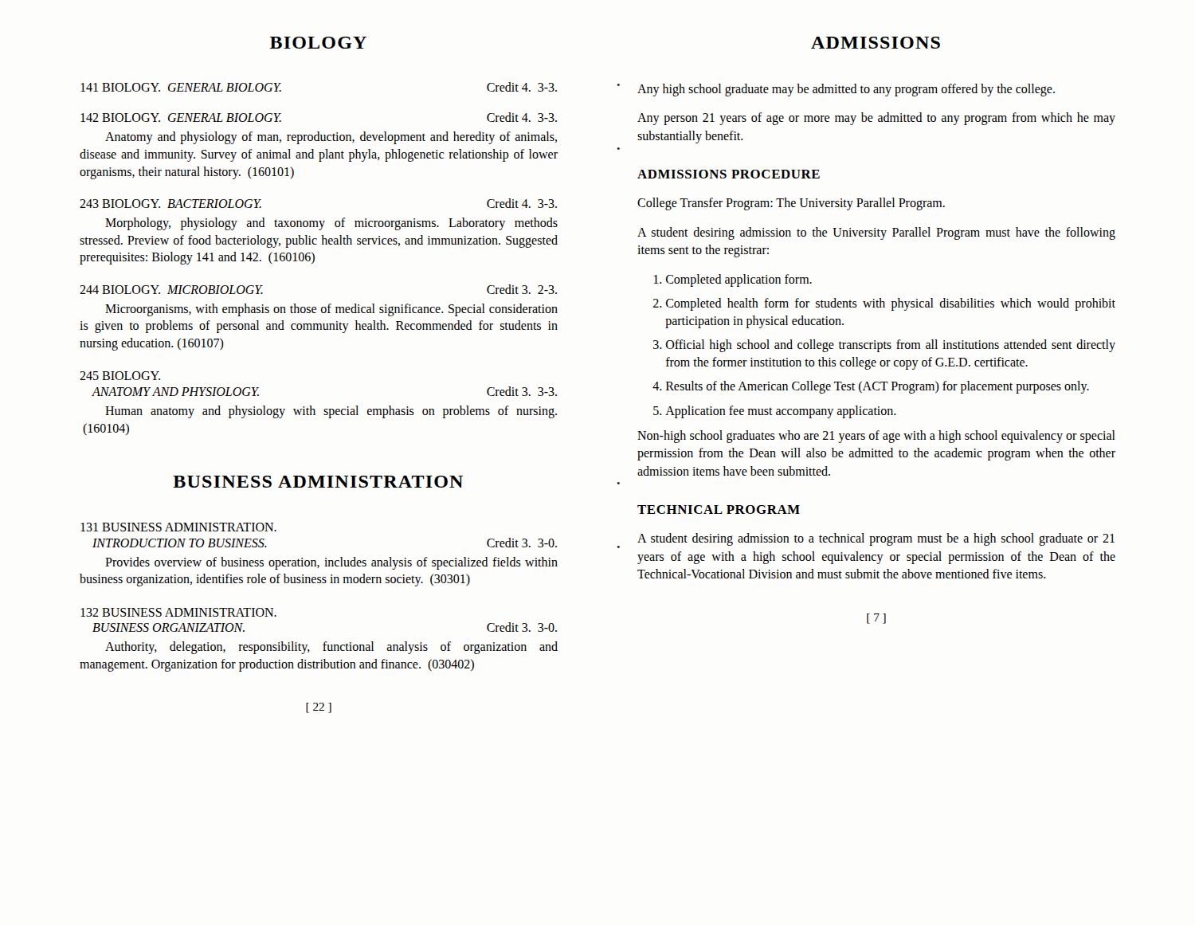BIOLOGY
141 BIOLOGY. GENERAL BIOLOGY.
Credit 4. 3-3.
142 BIOLOGY. GENERAL BIOLOGY.
Credit 4. 3-3.
Anatomy and physiology of man, reproduction, development and heredity of animals, disease and immunity. Survey of animal and plant phyla, phlogenetic relationship of lower organisms, their natural history. (160101)
243 BIOLOGY. BACTERIOLOGY.
Credit 4. 3-3.
Morphology, physiology and taxonomy of microorganisms. Laboratory methods stressed. Preview of food bacteriology, public health services, and immunization. Suggested prerequisites: Biology 141 and 142. (160106)
244 BIOLOGY. MICROBIOLOGY.
Credit 3. 2-3.
Microorganisms, with emphasis on those of medical significance. Special consideration is given to problems of personal and community health. Recommended for students in nursing education. (160107)
245 BIOLOGY.
ANATOMY AND PHYSIOLOGY.
Credit 3. 3-3.
Human anatomy and physiology with special emphasis on problems of nursing. (160104)
BUSINESS ADMINISTRATION
131 BUSINESS ADMINISTRATION.
INTRODUCTION TO BUSINESS.
Credit 3. 3-0.
Provides overview of business operation, includes analysis of specialized fields within business organization, identifies role of business in modern society. (30301)
132 BUSINESS ADMINISTRATION.
BUSINESS ORGANIZATION.
Credit 3. 3-0.
Authority, delegation, responsibility, functional analysis of organization and management. Organization for production distribution and finance. (030402)
[ 22 ]
• • • •
ADMISSIONS
Any high school graduate may be admitted to any program offered by the college.
Any person 21 years of age or more may be admitted to any program from which he may substantially benefit.
ADMISSIONS PROCEDURE
College Transfer Program: The University Parallel Program.
A student desiring admission to the University Parallel Program must have the following items sent to the registrar:
Completed application form.
Completed health form for students with physical disabilities which would prohibit participation in physical education.
Official high school and college transcripts from all institutions attended sent directly from the former institution to this college or copy of G.E.D. certificate.
Results of the American College Test (ACT Program) for placement purposes only.
Application fee must accompany application.
Non-high school graduates who are 21 years of age with a high school equivalency or special permission from the Dean will also be admitted to the academic program when the other admission items have been submitted.
TECHNICAL PROGRAM
A student desiring admission to a technical program must be a high school graduate or 21 years of age with a high school equivalency or special permission of the Dean of the Technical-Vocational Division and must submit the above mentioned five items.
[ 7 ]